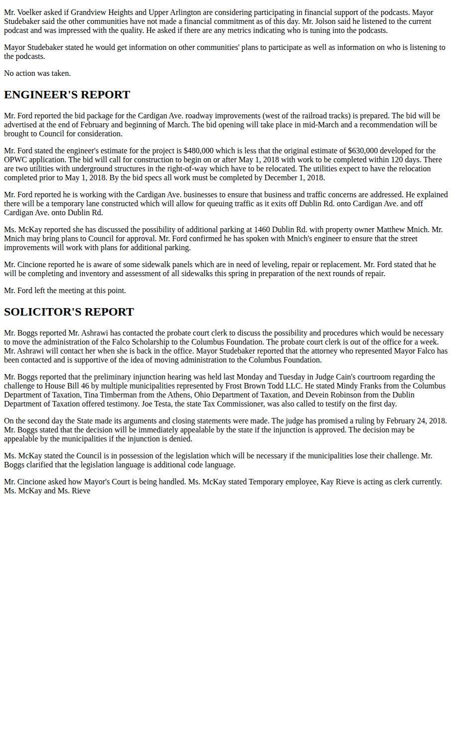Mr. Voelker asked if Grandview Heights and Upper Arlington are considering participating in financial support of the podcasts. Mayor Studebaker said the other communities have not made a financial commitment as of this day. Mr. Jolson said he listened to the current podcast and was impressed with the quality. He asked if there are any metrics indicating who is tuning into the podcasts.
Mayor Studebaker stated he would get information on other communities' plans to participate as well as information on who is listening to the podcasts.
No action was taken.
ENGINEER'S REPORT
Mr. Ford reported the bid package for the Cardigan Ave. roadway improvements (west of the railroad tracks) is prepared. The bid will be advertised at the end of February and beginning of March. The bid opening will take place in mid-March and a recommendation will be brought to Council for consideration.
Mr. Ford stated the engineer's estimate for the project is $480,000 which is less that the original estimate of $630,000 developed for the OPWC application. The bid will call for construction to begin on or after May 1, 2018 with work to be completed within 120 days. There are two utilities with underground structures in the right-of-way which have to be relocated. The utilities expect to have the relocation completed prior to May 1, 2018. By the bid specs all work must be completed by December 1, 2018.
Mr. Ford reported he is working with the Cardigan Ave. businesses to ensure that business and traffic concerns are addressed. He explained there will be a temporary lane constructed which will allow for queuing traffic as it exits off Dublin Rd. onto Cardigan Ave. and off Cardigan Ave. onto Dublin Rd.
Ms. McKay reported she has discussed the possibility of additional parking at 1460 Dublin Rd. with property owner Matthew Mnich. Mr. Mnich may bring plans to Council for approval. Mr. Ford confirmed he has spoken with Mnich's engineer to ensure that the street improvements will work with plans for additional parking.
Mr. Cincione reported he is aware of some sidewalk panels which are in need of leveling, repair or replacement. Mr. Ford stated that he will be completing and inventory and assessment of all sidewalks this spring in preparation of the next rounds of repair.
Mr. Ford left the meeting at this point.
SOLICITOR'S REPORT
Mr. Boggs reported Mr. Ashrawi has contacted the probate court clerk to discuss the possibility and procedures which would be necessary to move the administration of the Falco Scholarship to the Columbus Foundation. The probate court clerk is out of the office for a week. Mr. Ashrawi will contact her when she is back in the office. Mayor Studebaker reported that the attorney who represented Mayor Falco has been contacted and is supportive of the idea of moving administration to the Columbus Foundation.
Mr. Boggs reported that the preliminary injunction hearing was held last Monday and Tuesday in Judge Cain's courtroom regarding the challenge to House Bill 46 by multiple municipalities represented by Frost Brown Todd LLC. He stated Mindy Franks from the Columbus Department of Taxation, Tina Timberman from the Athens, Ohio Department of Taxation, and Devein Robinson from the Dublin Department of Taxation offered testimony. Joe Testa, the state Tax Commissioner, was also called to testify on the first day.
On the second day the State made its arguments and closing statements were made. The judge has promised a ruling by February 24, 2018. Mr. Boggs stated that the decision will be immediately appealable by the state if the injunction is approved. The decision may be appealable by the municipalities if the injunction is denied.
Ms. McKay stated the Council is in possession of the legislation which will be necessary if the municipalities lose their challenge. Mr. Boggs clarified that the legislation language is additional code language.
Mr. Cincione asked how Mayor's Court is being handled. Ms. McKay stated Temporary employee, Kay Rieve is acting as clerk currently. Ms. McKay and Ms. Rieve